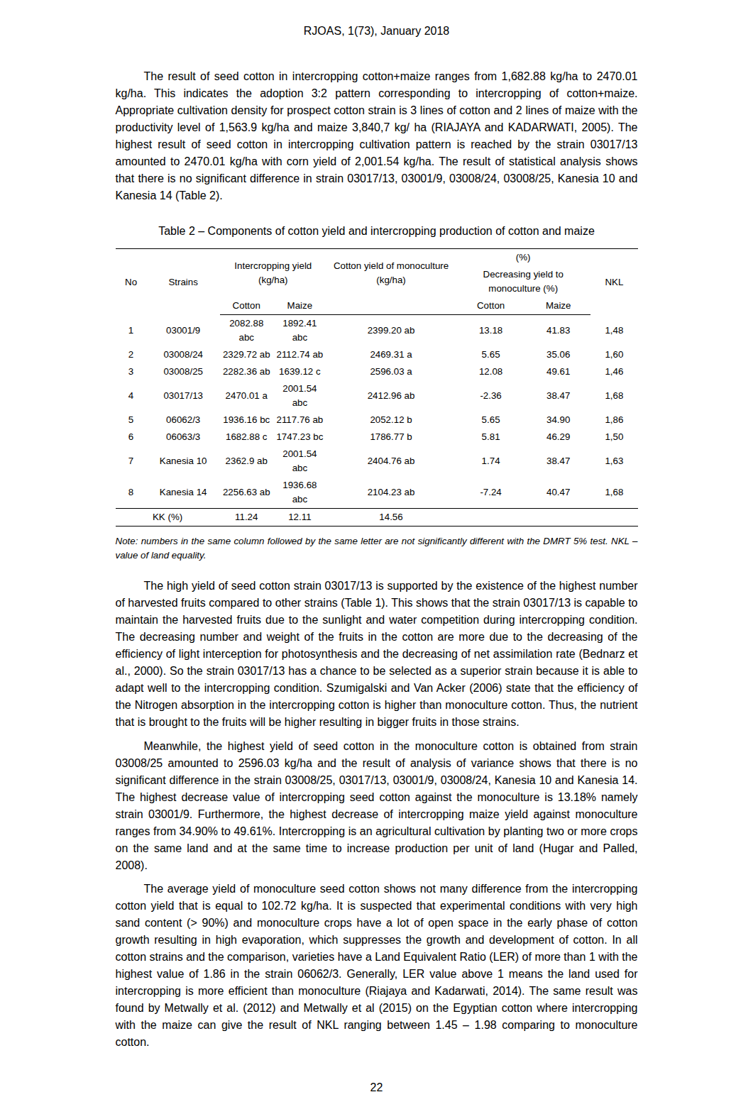RJOAS, 1(73), January 2018
The result of seed cotton in intercropping cotton+maize ranges from 1,682.88 kg/ha to 2470.01 kg/ha. This indicates the adoption 3:2 pattern corresponding to intercropping of cotton+maize. Appropriate cultivation density for prospect cotton strain is 3 lines of cotton and 2 lines of maize with the productivity level of 1,563.9 kg/ha and maize 3,840,7 kg/ ha (RIAJAYA and KADARWATI, 2005). The highest result of seed cotton in intercropping cultivation pattern is reached by the strain 03017/13 amounted to 2470.01 kg/ha with corn yield of 2,001.54 kg/ha. The result of statistical analysis shows that there is no significant difference in strain 03017/13, 03001/9, 03008/24, 03008/25, Kanesia 10 and Kanesia 14 (Table 2).
Table 2 – Components of cotton yield and intercropping production of cotton and maize
| No | Strains | Intercropping yield (kg/ha) | Cotton yield of monoculture (kg/ha) | (%) | NKL |
| --- | --- | --- | --- | --- | --- |
| Decreasing yield to monoculture (%) |
| Cotton | Maize | | Cotton | Maize |
| 1 | 03001/9 | 2082.88 abc | 1892.41 abc | 2399.20 ab | 13.18 | 41.83 | 1,48 |
| 2 | 03008/24 | 2329.72 ab | 2112.74 ab | 2469.31 a | 5.65 | 35.06 | 1,60 |
| 3 | 03008/25 | 2282.36 ab | 1639.12 c | 2596.03 a | 12.08 | 49.61 | 1,46 |
| 4 | 03017/13 | 2470.01 a | 2001.54 abc | 2412.96 ab | -2.36 | 38.47 | 1,68 |
| 5 | 06062/3 | 1936.16 bc | 2117.76 ab | 2052.12 b | 5.65 | 34.90 | 1,86 |
| 6 | 06063/3 | 1682.88 c | 1747.23 bc | 1786.77 b | 5.81 | 46.29 | 1,50 |
| 7 | Kanesia 10 | 2362.9 ab | 2001.54 abc | 2404.76 ab | 1.74 | 38.47 | 1,63 |
| 8 | Kanesia 14 | 2256.63 ab | 1936.68 abc | 2104.23 ab | -7.24 | 40.47 | 1,68 |
| KK (%) | 11.24 | 12.11 | 14.56 | | | |
Note: numbers in the same column followed by the same letter are not significantly different with the DMRT 5% test. NKL – value of land equality.
The high yield of seed cotton strain 03017/13 is supported by the existence of the highest number of harvested fruits compared to other strains (Table 1). This shows that the strain 03017/13 is capable to maintain the harvested fruits due to the sunlight and water competition during intercropping condition. The decreasing number and weight of the fruits in the cotton are more due to the decreasing of the efficiency of light interception for photosynthesis and the decreasing of net assimilation rate (Bednarz et al., 2000). So the strain 03017/13 has a chance to be selected as a superior strain because it is able to adapt well to the intercropping condition. Szumigalski and Van Acker (2006) state that the efficiency of the Nitrogen absorption in the intercropping cotton is higher than monoculture cotton. Thus, the nutrient that is brought to the fruits will be higher resulting in bigger fruits in those strains.
Meanwhile, the highest yield of seed cotton in the monoculture cotton is obtained from strain 03008/25 amounted to 2596.03 kg/ha and the result of analysis of variance shows that there is no significant difference in the strain 03008/25, 03017/13, 03001/9, 03008/24, Kanesia 10 and Kanesia 14. The highest decrease value of intercropping seed cotton against the monoculture is 13.18% namely strain 03001/9. Furthermore, the highest decrease of intercropping maize yield against monoculture ranges from 34.90% to 49.61%. Intercropping is an agricultural cultivation by planting two or more crops on the same land and at the same time to increase production per unit of land (Hugar and Palled, 2008).
The average yield of monoculture seed cotton shows not many difference from the intercropping cotton yield that is equal to 102.72 kg/ha. It is suspected that experimental conditions with very high sand content (> 90%) and monoculture crops have a lot of open space in the early phase of cotton growth resulting in high evaporation, which suppresses the growth and development of cotton. In all cotton strains and the comparison, varieties have a Land Equivalent Ratio (LER) of more than 1 with the highest value of 1.86 in the strain 06062/3. Generally, LER value above 1 means the land used for intercropping is more efficient than monoculture (Riajaya and Kadarwati, 2014). The same result was found by Metwally et al. (2012) and Metwally et al (2015) on the Egyptian cotton where intercropping with the maize can give the result of NKL ranging between 1.45 – 1.98 comparing to monoculture cotton.
22